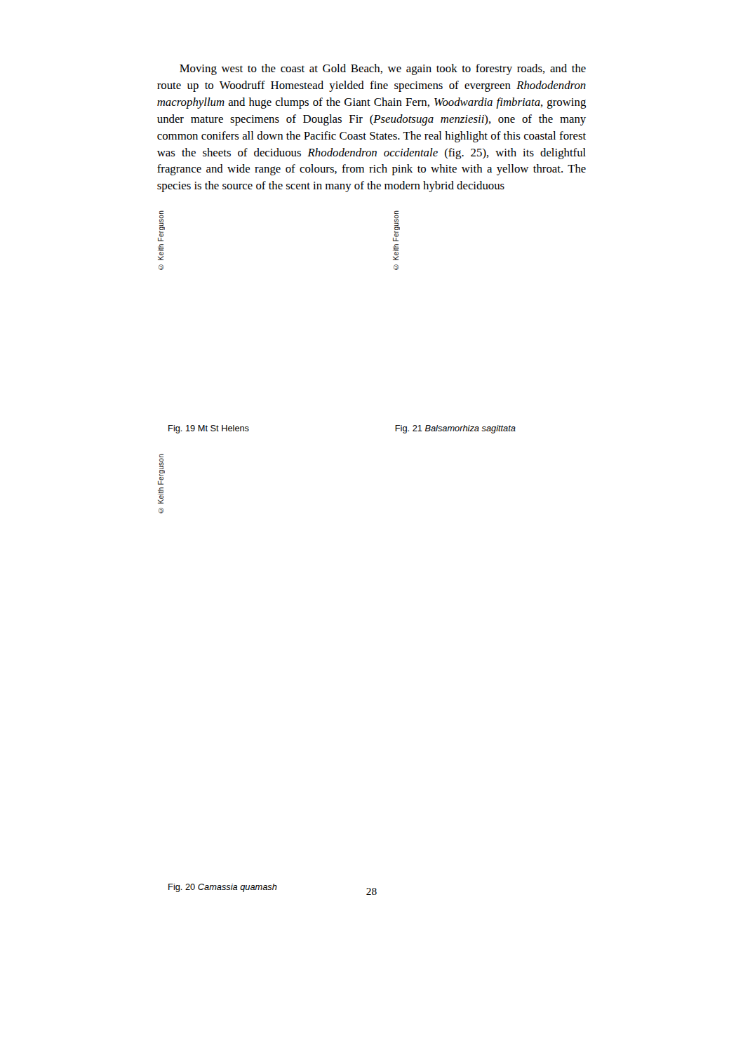Moving west to the coast at Gold Beach, we again took to forestry roads, and the route up to Woodruff Homestead yielded fine specimens of evergreen Rhododendron macrophyllum and huge clumps of the Giant Chain Fern, Woodwardia fimbriata, growing under mature specimens of Douglas Fir (Pseudotsuga menziesii), one of the many common conifers all down the Pacific Coast States. The real highlight of this coastal forest was the sheets of deciduous Rhododendron occidentale (fig. 25), with its delightful fragrance and wide range of colours, from rich pink to white with a yellow throat. The species is the source of the scent in many of the modern hybrid deciduous
© Keith Ferguson
© Keith Ferguson
Fig. 19 Mt St Helens
Fig. 21 Balsamorhiza sagittata
© Keith Ferguson
Fig. 20 Camassia quamash
28